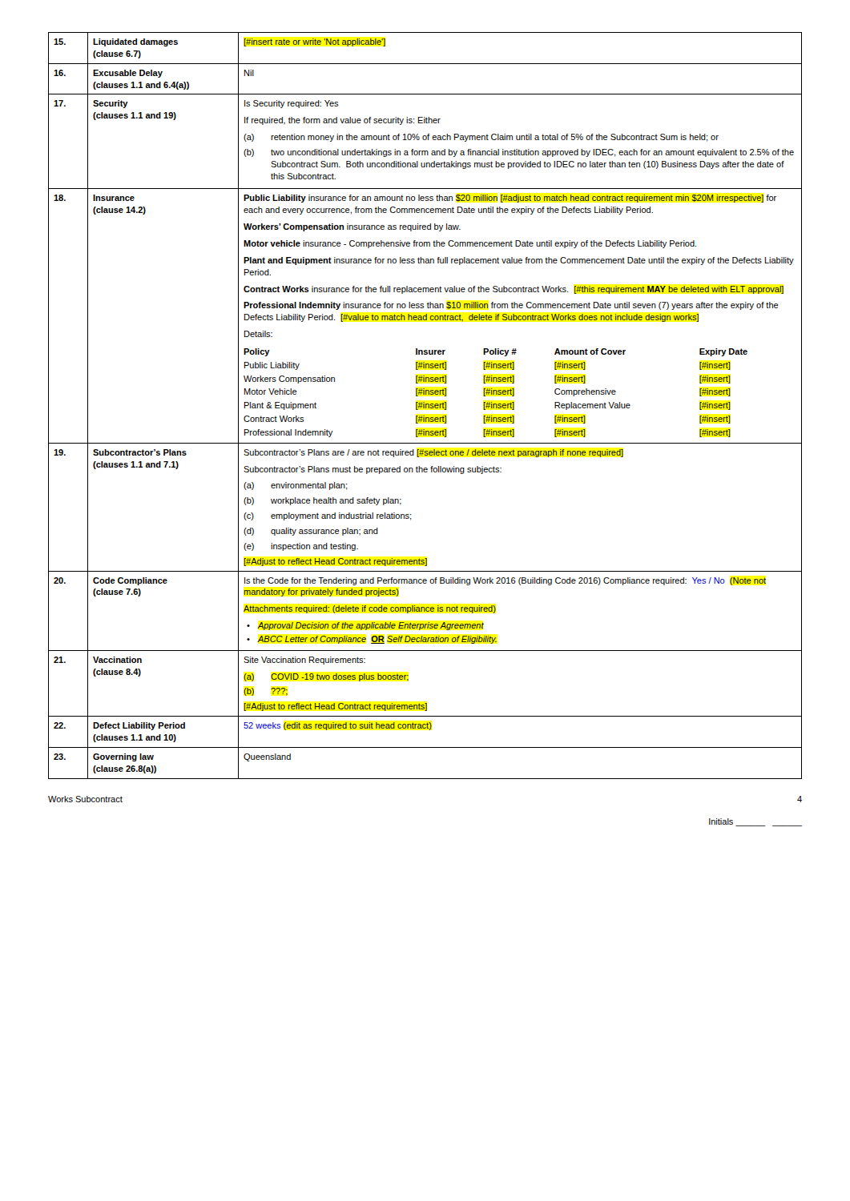| 15. | Liquidated damages (clause 6.7) | [#insert rate or write 'Not applicable'] |
| 16. | Excusable Delay (clauses 1.1 and 6.4(a)) | Nil |
| 17. | Security (clauses 1.1 and 19) | Is Security required: Yes If required, the form and value of security is: Either (a) retention money in the amount of 10% of each Payment Claim until a total of 5% of the Subcontract Sum is held; or (b) two unconditional undertakings in a form and by a financial institution approved by IDEC, each for an amount equivalent to 2.5% of the Subcontract Sum. Both unconditional undertakings must be provided to IDEC no later than ten (10) Business Days after the date of this Subcontract. |
| 18. | Insurance (clause 14.2) | Public Liability insurance for an amount no less than $20 million [#adjust to match head contract requirement min $20M irrespective] for each and every occurrence, from the Commencement Date until the expiry of the Defects Liability Period. Workers’ Compensation insurance as required by law. Motor vehicle insurance - Comprehensive from the Commencement Date until expiry of the Defects Liability Period. Plant and Equipment insurance for no less than full replacement value from the Commencement Date until the expiry of the Defects Liability Period. Contract Works insurance for the full replacement value of the Subcontract Works. [#this requirement MAY be deleted with ELT approval] Professional Indemnity insurance for no less than $10 million from the Commencement Date until seven (7) years after the expiry of the Defects Liability Period. [#value to match head contract, delete if Subcontract Works does not include design works] Details: / Policy / Insurer / Policy # / Amount of Cover / Expiry Date / / --- / --- / --- / --- / --- / / Public Liability / [#insert] / [#insert] / [#insert] / [#insert] / / Workers Compensation / [#insert] / [#insert] / [#insert] / [#insert] / / Motor Vehicle / [#insert] / [#insert] / Comprehensive / [#insert] / / Plant & Equipment / [#insert] / [#insert] / Replacement Value / [#insert] / / Contract Works / [#insert] / [#insert] / [#insert] / [#insert] / / Professional Indemnity / [#insert] / [#insert] / [#insert] / [#insert] / |
| 19. | Subcontractor’s Plans (clauses 1.1 and 7.1) | Subcontractor’s Plans are / are not required [#select one / delete next paragraph if none required] Subcontractor’s Plans must be prepared on the following subjects: (a) environmental plan; (b) workplace health and safety plan; (c) employment and industrial relations; (d) quality assurance plan; and (e) inspection and testing. [#Adjust to reflect Head Contract requirements] |
| 20. | Code Compliance (clause 7.6) | Is the Code for the Tendering and Performance of Building Work 2016 (Building Code 2016) Compliance required: Yes / No (Note not mandatory for privately funded projects) Attachments required: (delete if code compliance is not required) Approval Decision of the applicable Enterprise Agreement ABCC Letter of Compliance OR Self Declaration of Eligibility. |
| 21. | Vaccination (clause 8.4) | Site Vaccination Requirements: (a) COVID -19 two doses plus booster; (b) ???; [#Adjust to reflect Head Contract requirements] |
| 22. | Defect Liability Period (clauses 1.1 and 10) | 52 weeks (edit as required to suit head contract) |
| 23. | Governing law (clause 26.8(a)) | Queensland |
Works Subcontract 4
Initials ______ ______